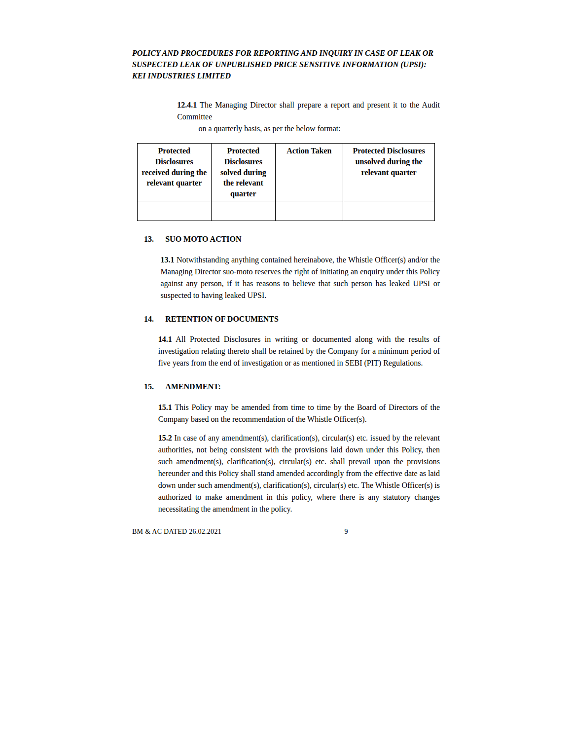POLICY AND PROCEDURES FOR REPORTING AND INQUIRY IN CASE OF LEAK OR SUSPECTED LEAK OF UNPUBLISHED PRICE SENSITIVE INFORMATION (UPSI): KEI INDUSTRIES LIMITED
12.4.1 The Managing Director shall prepare a report and present it to the Audit Committee on a quarterly basis, as per the below format:
| Protected Disclosures received during the relevant quarter | Protected Disclosures solved during the relevant quarter | Action Taken | Protected Disclosures unsolved during the relevant quarter |
| --- | --- | --- | --- |
13. SUO MOTO ACTION
13.1 Notwithstanding anything contained hereinabove, the Whistle Officer(s) and/or the Managing Director suo-moto reserves the right of initiating an enquiry under this Policy against any person, if it has reasons to believe that such person has leaked UPSI or suspected to having leaked UPSI.
14. RETENTION OF DOCUMENTS
14.1 All Protected Disclosures in writing or documented along with the results of investigation relating thereto shall be retained by the Company for a minimum period of five years from the end of investigation or as mentioned in SEBI (PIT) Regulations.
15. AMENDMENT:
15.1 This Policy may be amended from time to time by the Board of Directors of the Company based on the recommendation of the Whistle Officer(s).
15.2 In case of any amendment(s), clarification(s), circular(s) etc. issued by the relevant authorities, not being consistent with the provisions laid down under this Policy, then such amendment(s), clarification(s), circular(s) etc. shall prevail upon the provisions hereunder and this Policy shall stand amended accordingly from the effective date as laid down under such amendment(s), clarification(s), circular(s) etc. The Whistle Officer(s) is authorized to make amendment in this policy, where there is any statutory changes necessitating the amendment in the policy.
BM & AC DATED 26.02.2021 9